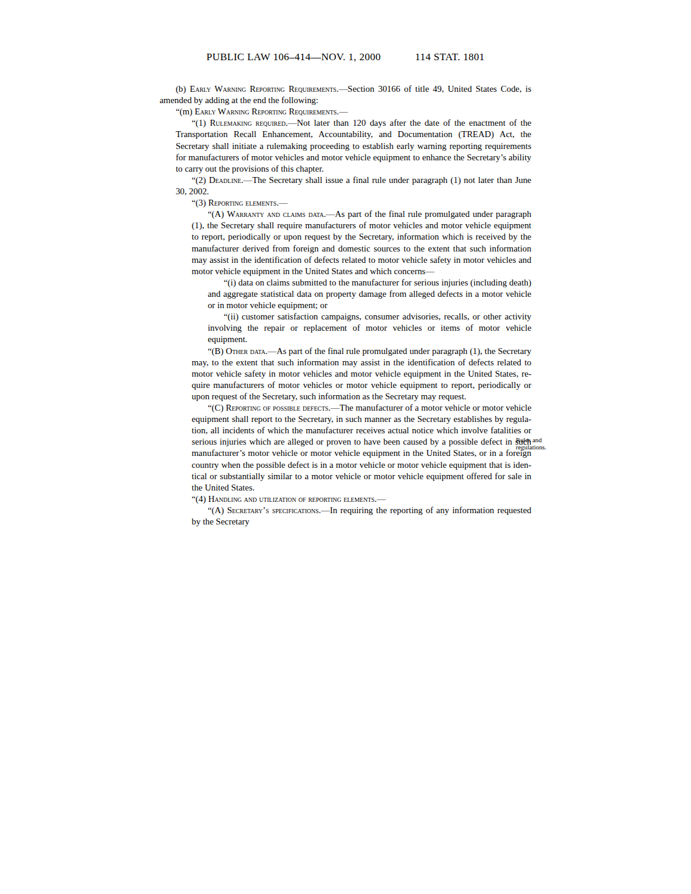PUBLIC LAW 106–414—NOV. 1, 2000114 STAT. 1801
Rules and
regulations.
(b) Early Warning Reporting Requirements.—Section 30166 of title 49, United States Code, is amended by adding at the end the following:
“(m) Early Warning Reporting Requirements.—
“(1) Rulemaking required.—Not later than 120 days after the date of the enactment of the Transportation Recall Enhancement, Accountability, and Documentation (TREAD) Act, the Secretary shall initiate a rulemaking proceeding to establish early warning reporting requirements for manufacturers of motor vehicles and motor vehicle equipment to enhance the Secretary’s ability to carry out the provisions of this chapter.
“(2) Deadline.—The Secretary shall issue a final rule under paragraph (1) not later than June 30, 2002.
“(3) Reporting elements.—
“(A) Warranty and claims data.—As part of the final rule promulgated under paragraph (1), the Secretary shall require manufacturers of motor vehicles and motor vehicle equipment to report, periodically or upon request by the Secretary, information which is received by the manufacturer derived from foreign and domestic sources to the extent that such information may assist in the identification of defects related to motor vehicle safety in motor vehicles and motor vehicle equipment in the United States and which concerns—
“(i) data on claims submitted to the manufacturer for serious injuries (including death) and aggregate statistical data on property damage from alleged defects in a motor vehicle or in motor vehicle equipment; or
“(ii) customer satisfaction campaigns, consumer advisories, recalls, or other activity involving the repair or replacement of motor vehicles or items of motor vehicle equipment.
“(B) Other data.—As part of the final rule promulgated under paragraph (1), the Secretary may, to the extent that such information may assist in the identification of defects related to motor vehicle safety in motor vehicles and motor vehicle equipment in the United States, require manufacturers of motor vehicles or motor vehicle equipment to report, periodically or upon request of the Secretary, such information as the Secretary may request.
“(C) Reporting of possible defects.—The manufacturer of a motor vehicle or motor vehicle equipment shall report to the Secretary, in such manner as the Secretary establishes by regulation, all incidents of which the manufacturer receives actual notice which involve fatalities or serious injuries which are alleged or proven to have been caused by a possible defect in such manufacturer’s motor vehicle or motor vehicle equipment in the United States, or in a foreign country when the possible defect is in a motor vehicle or motor vehicle equipment that is identical or substantially similar to a motor vehicle or motor vehicle equipment offered for sale in the United States.
“(4) Handling and utilization of reporting elements.—
“(A) Secretary’s specifications.—In requiring the reporting of any information requested by the Secretary